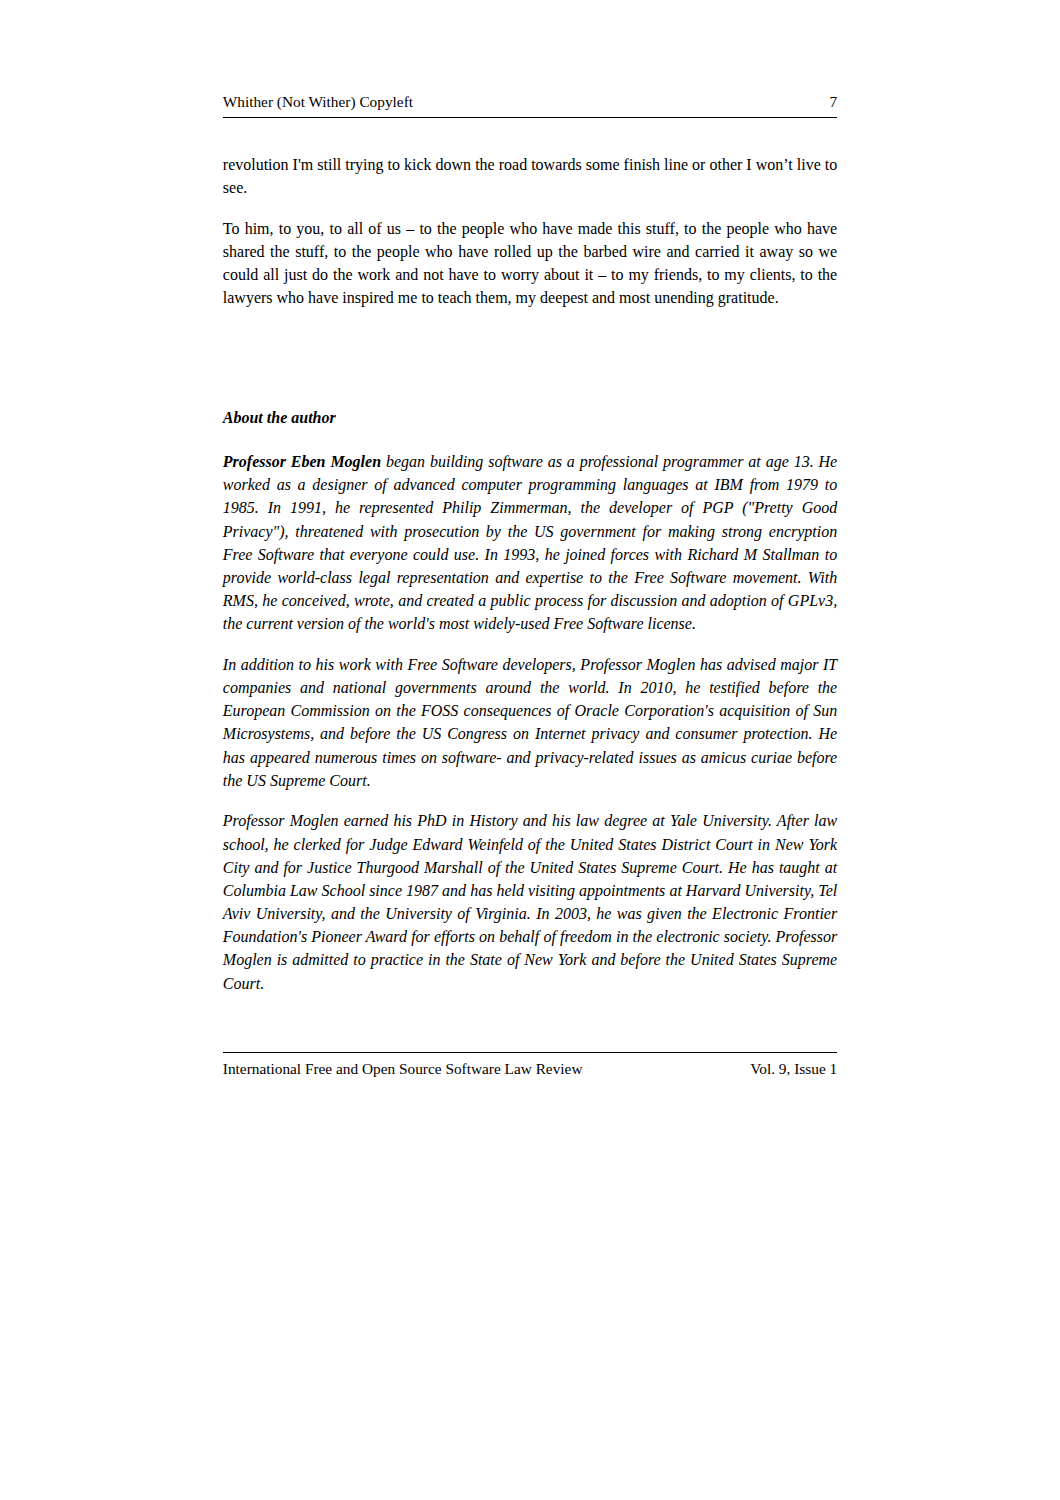Whither (Not Wither) Copyleft 7
revolution I'm still trying to kick down the road towards some finish line or other I won’t live to see.
To him, to you, to all of us – to the people who have made this stuff, to the people who have shared the stuff, to the people who have rolled up the barbed wire and carried it away so we could all just do the work and not have to worry about it – to my friends, to my clients, to the lawyers who have inspired me to teach them, my deepest and most unending gratitude.
About the author
Professor Eben Moglen began building software as a professional programmer at age 13. He worked as a designer of advanced computer programming languages at IBM from 1979 to 1985. In 1991, he represented Philip Zimmerman, the developer of PGP ("Pretty Good Privacy"), threatened with prosecution by the US government for making strong encryption Free Software that everyone could use. In 1993, he joined forces with Richard M Stallman to provide world-class legal representation and expertise to the Free Software movement. With RMS, he conceived, wrote, and created a public process for discussion and adoption of GPLv3, the current version of the world's most widely-used Free Software license.
In addition to his work with Free Software developers, Professor Moglen has advised major IT companies and national governments around the world. In 2010, he testified before the European Commission on the FOSS consequences of Oracle Corporation's acquisition of Sun Microsystems, and before the US Congress on Internet privacy and consumer protection. He has appeared numerous times on software- and privacy-related issues as amicus curiae before the US Supreme Court.
Professor Moglen earned his PhD in History and his law degree at Yale University. After law school, he clerked for Judge Edward Weinfeld of the United States District Court in New York City and for Justice Thurgood Marshall of the United States Supreme Court. He has taught at Columbia Law School since 1987 and has held visiting appointments at Harvard University, Tel Aviv University, and the University of Virginia. In 2003, he was given the Electronic Frontier Foundation's Pioneer Award for efforts on behalf of freedom in the electronic society. Professor Moglen is admitted to practice in the State of New York and before the United States Supreme Court.
International Free and Open Source Software Law Review Vol. 9, Issue 1